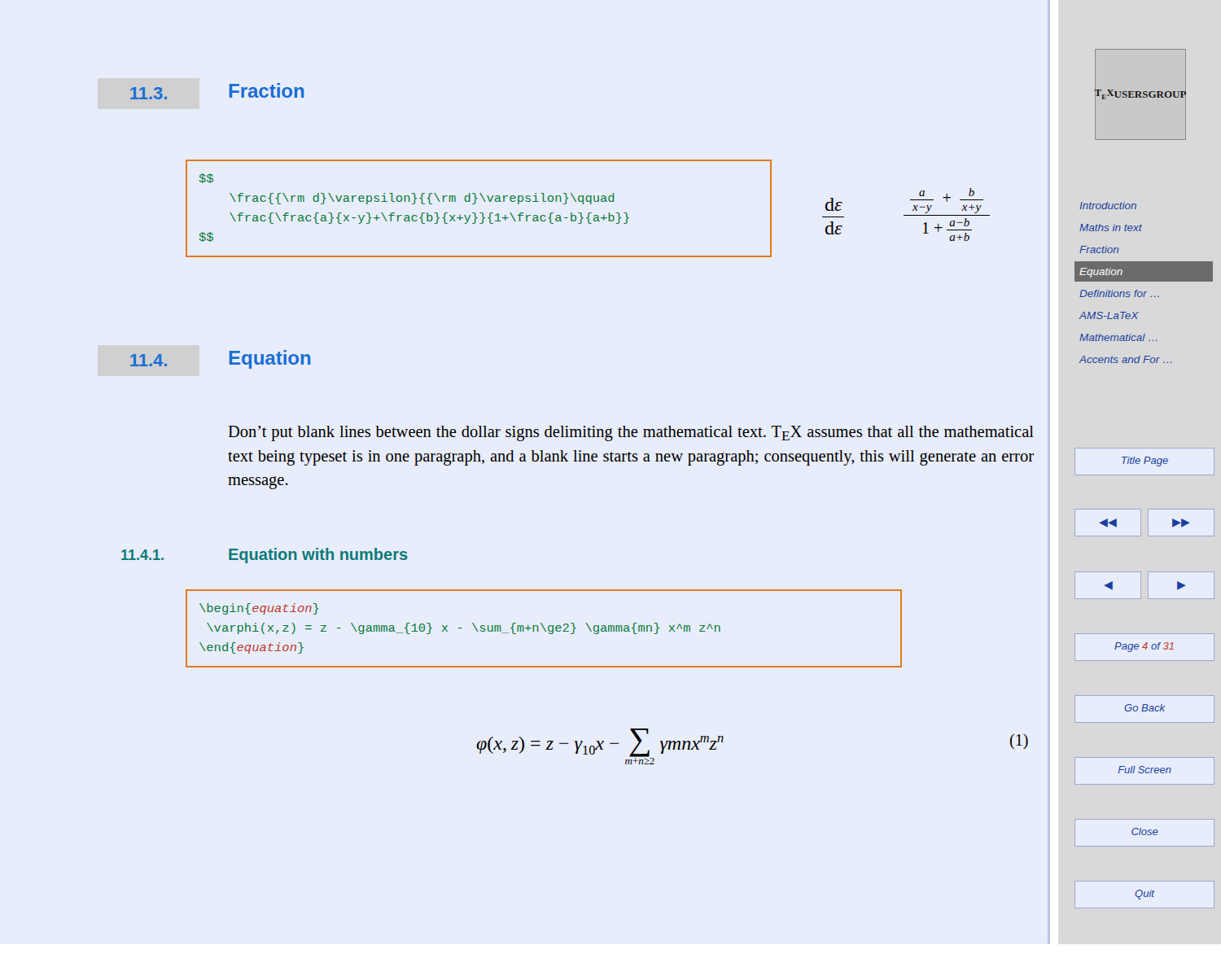11.3.
Fraction
$$ \frac{{\rm d}\varepsilon}{{\rm d}\varepsilon}\qquad \frac{\frac{a}{x-y}+\frac{b}{x+y}}{1+\frac{a-b}{a+b}} $$
dε dε
a x−y + b x+y 1 + a−b a+b
11.4.
Equation
Don’t put blank lines between the dollar signs delimiting the mathematical text. TEX assumes that all the mathematical text being typeset is in one paragraph, and a blank line starts a new paragraph; consequently, this will generate an error message.
11.4.1.
Equation with numbers
\begin{equation} \varphi(x,z) = z - \gamma_{10} x - \sum_{m+n\ge2} \gamma{mn} x^m z^n \end{equation}
φ(x, z) = z − γ10x − ∑ m+n≥2 γmnxmzn
(1)
TEX USERS GROUP
Introduction
Maths in text
Fraction
Equation
Definitions for …
AMS-LaTeX
Mathematical …
Accents and For …
Title Page
◀◀
▶▶
◀
▶
Page 4 of 31
Go Back
Full Screen
Close
Quit